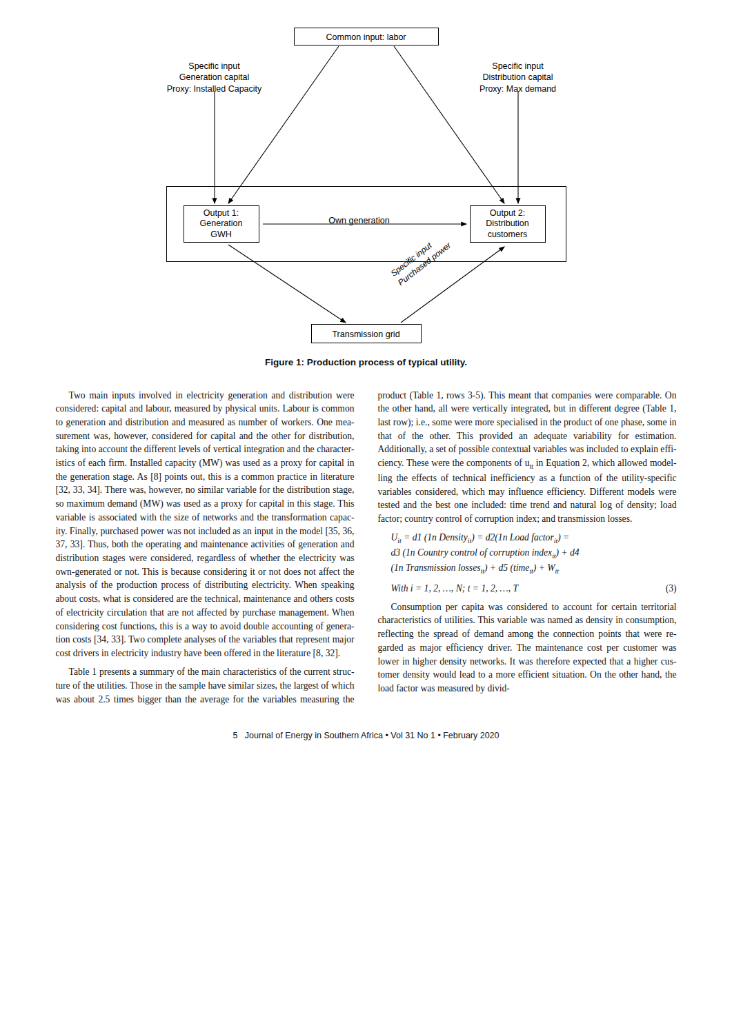Common input: labor
Specific input
Generation capital
Proxy: Installed Capacity
Specific input
Distribution capital
Proxy: Max demand
Output 1:
Generation
GWH
Output 2:
Distribution
customers
Own generation
Transmission grid
Specific input
Purchased power
Figure 1: Production process of typical utility.
Two main inputs involved in electricity generation and distribution were considered: capital and labour, measured by physical units. Labour is common to generation and distribution and measured as number of workers. One measurement was, however, considered for capital and the other for distribution, taking into account the different levels of vertical integration and the characteristics of each firm. Installed capacity (MW) was used as a proxy for capital in the generation stage. As [8] points out, this is a common practice in literature [32, 33, 34]. There was, however, no similar variable for the distribution stage, so maximum demand (MW) was used as a proxy for capital in this stage. This variable is associated with the size of networks and the transformation capacity. Finally, purchased power was not included as an input in the model [35, 36, 37, 33]. Thus, both the operating and maintenance activities of generation and distribution stages were considered, regardless of whether the electricity was own-generated or not. This is because considering it or not does not affect the analysis of the production process of distributing electricity. When speaking about costs, what is considered are the technical, maintenance and others costs of electricity circulation that are not affected by purchase management. When considering cost functions, this is a way to avoid double accounting of generation costs [34, 33]. Two complete analyses of the variables that represent major cost drivers in electricity industry have been offered in the literature [8, 32].
Table 1 presents a summary of the main characteristics of the current structure of the utilities. Those in the sample have similar sizes, the largest of which was about 2.5 times bigger than the average for the variables measuring the product (Table 1, rows 3-5). This meant that companies were comparable. On the other hand, all were vertically integrated, but in different degree (Table 1, last row); i.e., some were more specialised in the product of one phase, some in that of the other. This provided an adequate variability for estimation. Additionally, a set of possible contextual variables was included to explain efficiency. These were the components of uit in Equation 2, which allowed modelling the effects of technical inefficiency as a function of the utility-specific variables considered, which may influence efficiency. Different models were tested and the best one included: time trend and natural log of density; load factor; country control of corruption index; and transmission losses.
Uit = d1 (1n Densityit) = d2(1n Load factorit) = d3 (1n Country control of corruption indexit) + d4 (1n Transmission lossesit) + d5 (timeit) + Wit
With i = 1, 2, …, N; t = 1, 2, …, T (3)
Consumption per capita was considered to account for certain territorial characteristics of utilities. This variable was named as density in consumption, reflecting the spread of demand among the connection points that were regarded as major efficiency driver. The maintenance cost per customer was lower in higher density networks. It was therefore expected that a higher customer density would lead to a more efficient situation. On the other hand, the load factor was measured by divid-
5 Journal of Energy in Southern Africa • Vol 31 No 1 • February 2020